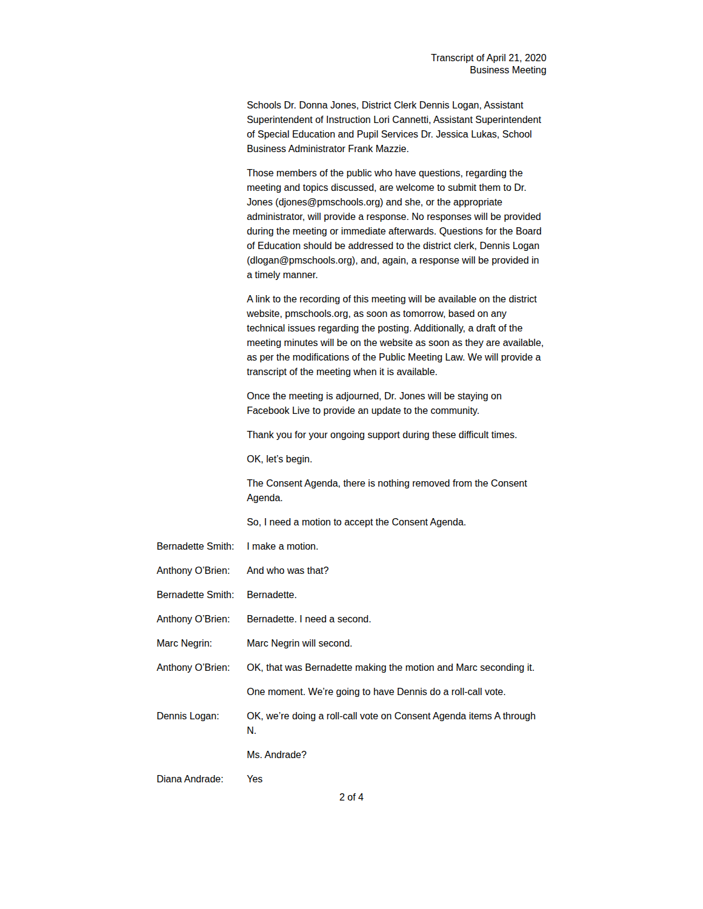Transcript of April 21, 2020
Business Meeting
Schools Dr. Donna Jones, District Clerk Dennis Logan, Assistant Superintendent of Instruction Lori Cannetti, Assistant Superintendent of Special Education and Pupil Services Dr. Jessica Lukas, School Business Administrator Frank Mazzie.
Those members of the public who have questions, regarding the meeting and topics discussed, are welcome to submit them to Dr. Jones (djones@pmschools.org) and she, or the appropriate administrator, will provide a response. No responses will be provided during the meeting or immediate afterwards. Questions for the Board of Education should be addressed to the district clerk, Dennis Logan (dlogan@pmschools.org), and, again, a response will be provided in a timely manner.
A link to the recording of this meeting will be available on the district website, pmschools.org, as soon as tomorrow, based on any technical issues regarding the posting. Additionally, a draft of the meeting minutes will be on the website as soon as they are available, as per the modifications of the Public Meeting Law. We will provide a transcript of the meeting when it is available.
Once the meeting is adjourned, Dr. Jones will be staying on Facebook Live to provide an update to the community.
Thank you for your ongoing support during these difficult times.
OK, let’s begin.
The Consent Agenda, there is nothing removed from the Consent Agenda.
So, I need a motion to accept the Consent Agenda.
Bernadette Smith: I make a motion.
Anthony O’Brien: And who was that?
Bernadette Smith: Bernadette.
Anthony O’Brien: Bernadette. I need a second.
Marc Negrin: Marc Negrin will second.
Anthony O’Brien: OK, that was Bernadette making the motion and Marc seconding it. One moment. We’re going to have Dennis do a roll-call vote.
Dennis Logan: OK, we’re doing a roll-call vote on Consent Agenda items A through N. Ms. Andrade?
Diana Andrade: Yes
2 of 4